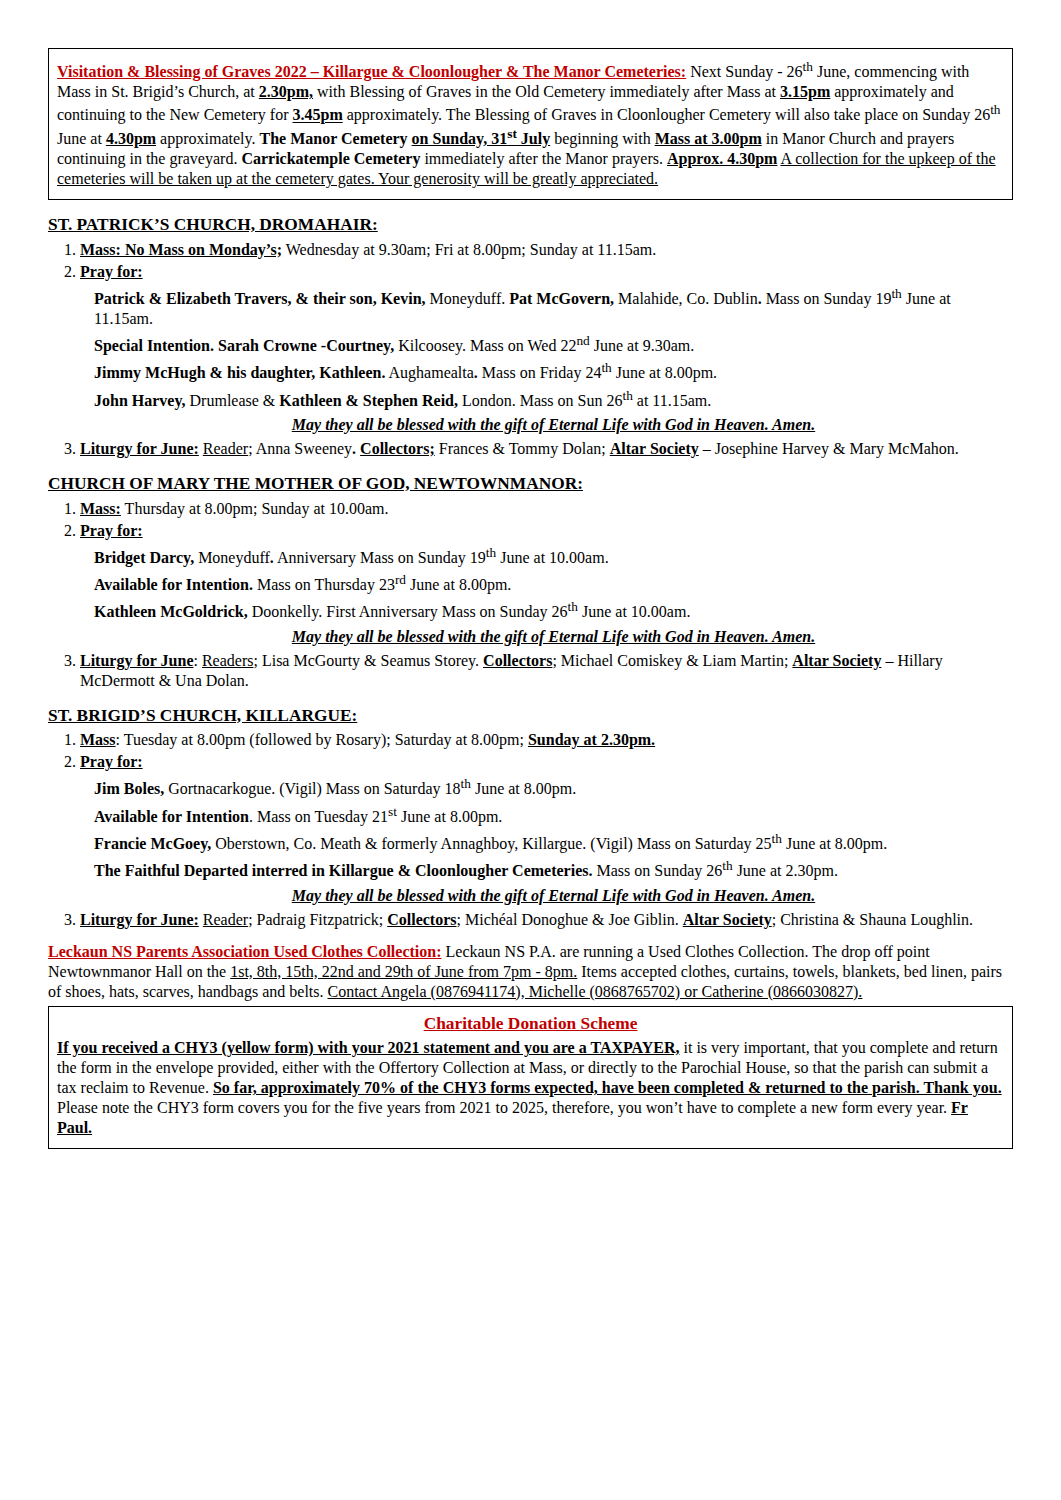Visitation & Blessing of Graves 2022 – Killargue & Cloonlougher & The Manor Cemeteries: Next Sunday - 26th June, commencing with Mass in St. Brigid’s Church, at 2.30pm, with Blessing of Graves in the Old Cemetery immediately after Mass at 3.15pm approximately and continuing to the New Cemetery for 3.45pm approximately. The Blessing of Graves in Cloonlougher Cemetery will also take place on Sunday 26th June at 4.30pm approximately. The Manor Cemetery on Sunday, 31st July beginning with Mass at 3.00pm in Manor Church and prayers continuing in the graveyard. Carrickatemple Cemetery immediately after the Manor prayers. Approx. 4.30pm A collection for the upkeep of the cemeteries will be taken up at the cemetery gates. Your generosity will be greatly appreciated.
ST. PATRICK’S CHURCH, DROMAHAIR:
Mass: No Mass on Monday’s; Wednesday at 9.30am; Fri at 8.00pm; Sunday at 11.15am.
Pray for:
Patrick & Elizabeth Travers, & their son, Kevin, Moneyduff. Pat McGovern, Malahide, Co. Dublin. Mass on Sunday 19th June at 11.15am.
Special Intention. Sarah Crowne -Courtney, Kilcoosey. Mass on Wed 22nd June at 9.30am.
Jimmy McHugh & his daughter, Kathleen. Aughamealta. Mass on Friday 24th June at 8.00pm.
John Harvey, Drumlease & Kathleen & Stephen Reid, London. Mass on Sun 26th at 11.15am.
May they all be blessed with the gift of Eternal Life with God in Heaven. Amen.
Liturgy for June: Reader; Anna Sweeney. Collectors; Frances & Tommy Dolan; Altar Society – Josephine Harvey & Mary McMahon.
CHURCH OF MARY THE MOTHER OF GOD, NEWTOWNMANOR:
Mass: Thursday at 8.00pm; Sunday at 10.00am.
Pray for:
Bridget Darcy, Moneyduff. Anniversary Mass on Sunday 19th June at 10.00am.
Available for Intention. Mass on Thursday 23rd June at 8.00pm.
Kathleen McGoldrick, Doonkelly. First Anniversary Mass on Sunday 26th June at 10.00am.
May they all be blessed with the gift of Eternal Life with God in Heaven. Amen.
Liturgy for June: Readers; Lisa McGourty & Seamus Storey. Collectors; Michael Comiskey & Liam Martin; Altar Society – Hillary McDermott & Una Dolan.
ST. BRIGID’S CHURCH, KILLARGUE:
Mass: Tuesday at 8.00pm (followed by Rosary); Saturday at 8.00pm; Sunday at 2.30pm.
Pray for:
Jim Boles, Gortnacarkogue. (Vigil) Mass on Saturday 18th June at 8.00pm.
Available for Intention. Mass on Tuesday 21st June at 8.00pm.
Francie McGoey, Oberstown, Co. Meath & formerly Annaghboy, Killargue. (Vigil) Mass on Saturday 25th June at 8.00pm.
The Faithful Departed interred in Killargue & Cloonlougher Cemeteries. Mass on Sunday 26th June at 2.30pm.
May they all be blessed with the gift of Eternal Life with God in Heaven. Amen.
Liturgy for June: Reader; Padraig Fitzpatrick; Collectors; Michéal Donoghue & Joe Giblin. Altar Society; Christina & Shauna Loughlin.
Leckaun NS Parents Association Used Clothes Collection: Leckaun NS P.A. are running a Used Clothes Collection. The drop off point Newtownmanor Hall on the 1st, 8th, 15th, 22nd and 29th of June from 7pm - 8pm. Items accepted clothes, curtains, towels, blankets, bed linen, pairs of shoes, hats, scarves, handbags and belts. Contact Angela (0876941174), Michelle (0868765702) or Catherine (0866030827).
Charitable Donation Scheme
If you received a CHY3 (yellow form) with your 2021 statement and you are a TAXPAYER, it is very important, that you complete and return the form in the envelope provided, either with the Offertory Collection at Mass, or directly to the Parochial House, so that the parish can submit a tax reclaim to Revenue. So far, approximately 70% of the CHY3 forms expected, have been completed & returned to the parish. Thank you. Please note the CHY3 form covers you for the five years from 2021 to 2025, therefore, you won’t have to complete a new form every year. Fr Paul.